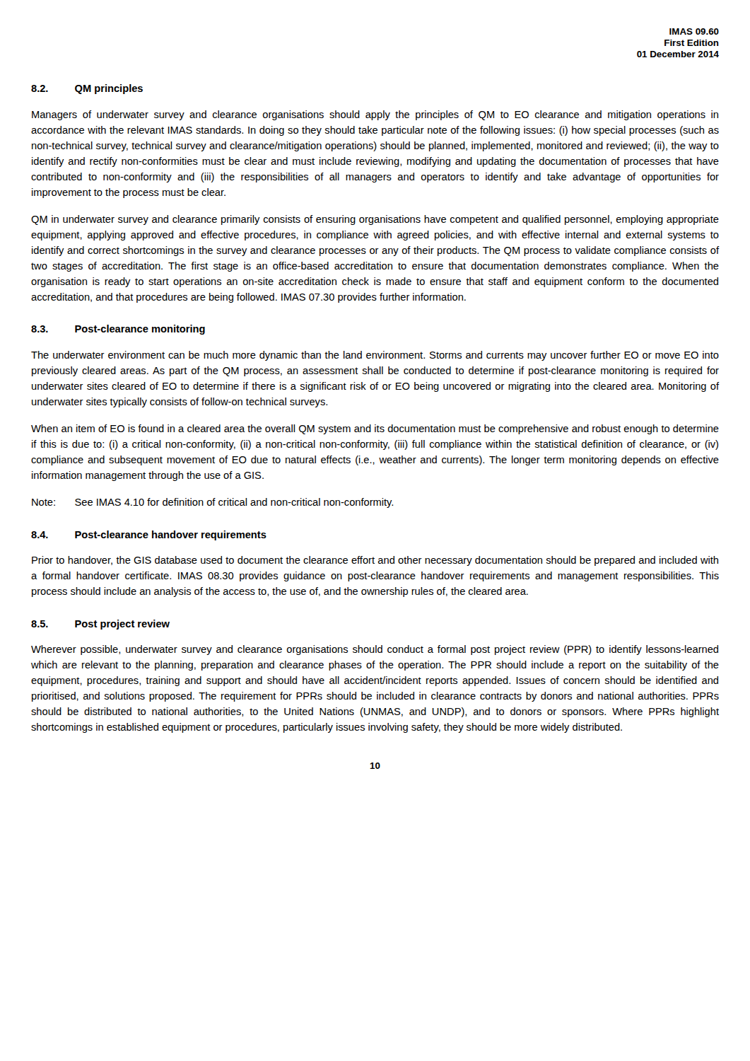IMAS 09.60
First Edition
01 December 2014
8.2. QM principles
Managers of underwater survey and clearance organisations should apply the principles of QM to EO clearance and mitigation operations in accordance with the relevant IMAS standards. In doing so they should take particular note of the following issues: (i) how special processes (such as non-technical survey, technical survey and clearance/mitigation operations) should be planned, implemented, monitored and reviewed; (ii), the way to identify and rectify non-conformities must be clear and must include reviewing, modifying and updating the documentation of processes that have contributed to non-conformity and (iii) the responsibilities of all managers and operators to identify and take advantage of opportunities for improvement to the process must be clear.
QM in underwater survey and clearance primarily consists of ensuring organisations have competent and qualified personnel, employing appropriate equipment, applying approved and effective procedures, in compliance with agreed policies, and with effective internal and external systems to identify and correct shortcomings in the survey and clearance processes or any of their products. The QM process to validate compliance consists of two stages of accreditation. The first stage is an office-based accreditation to ensure that documentation demonstrates compliance. When the organisation is ready to start operations an on-site accreditation check is made to ensure that staff and equipment conform to the documented accreditation, and that procedures are being followed. IMAS 07.30 provides further information.
8.3. Post-clearance monitoring
The underwater environment can be much more dynamic than the land environment. Storms and currents may uncover further EO or move EO into previously cleared areas. As part of the QM process, an assessment shall be conducted to determine if post-clearance monitoring is required for underwater sites cleared of EO to determine if there is a significant risk of or EO being uncovered or migrating into the cleared area. Monitoring of underwater sites typically consists of follow-on technical surveys.
When an item of EO is found in a cleared area the overall QM system and its documentation must be comprehensive and robust enough to determine if this is due to: (i) a critical non-conformity, (ii) a non-critical non-conformity, (iii) full compliance within the statistical definition of clearance, or (iv) compliance and subsequent movement of EO due to natural effects (i.e., weather and currents). The longer term monitoring depends on effective information management through the use of a GIS.
Note: See IMAS 4.10 for definition of critical and non-critical non-conformity.
8.4. Post-clearance handover requirements
Prior to handover, the GIS database used to document the clearance effort and other necessary documentation should be prepared and included with a formal handover certificate. IMAS 08.30 provides guidance on post-clearance handover requirements and management responsibilities. This process should include an analysis of the access to, the use of, and the ownership rules of, the cleared area.
8.5. Post project review
Wherever possible, underwater survey and clearance organisations should conduct a formal post project review (PPR) to identify lessons-learned which are relevant to the planning, preparation and clearance phases of the operation. The PPR should include a report on the suitability of the equipment, procedures, training and support and should have all accident/incident reports appended. Issues of concern should be identified and prioritised, and solutions proposed. The requirement for PPRs should be included in clearance contracts by donors and national authorities. PPRs should be distributed to national authorities, to the United Nations (UNMAS, and UNDP), and to donors or sponsors. Where PPRs highlight shortcomings in established equipment or procedures, particularly issues involving safety, they should be more widely distributed.
10